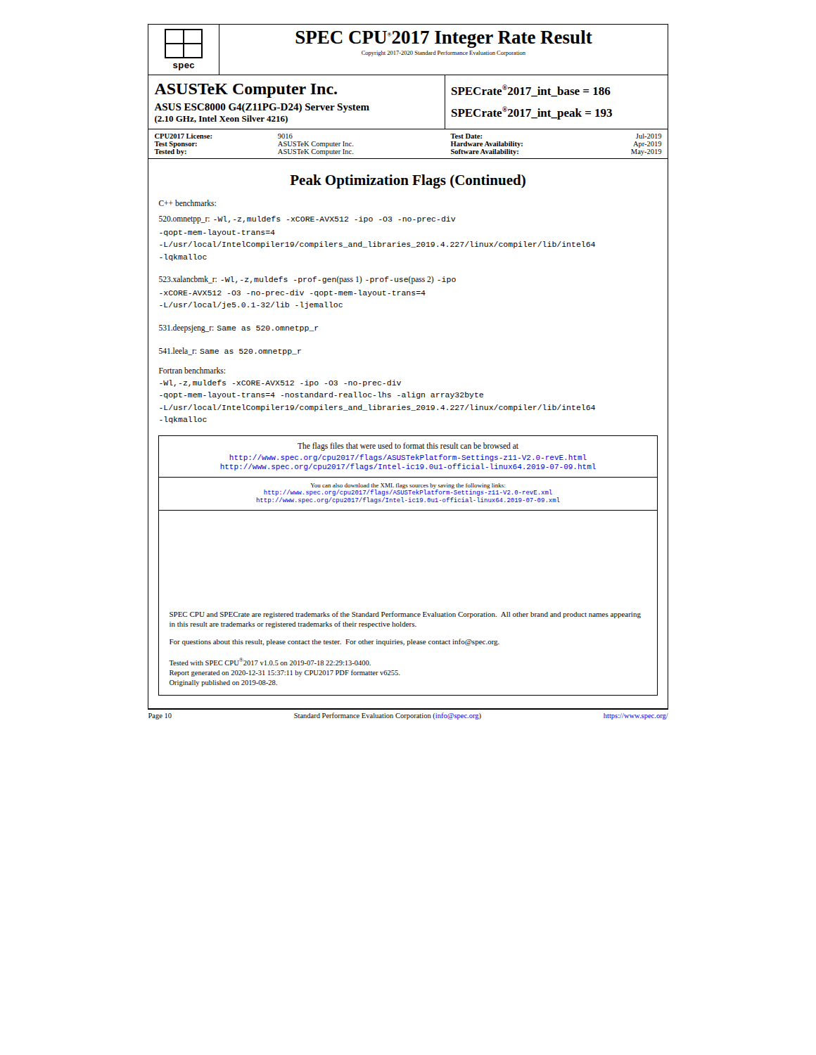spec
SPEC CPU®2017 Integer Rate Result
Copyright 2017-2020 Standard Performance Evaluation Corporation
ASUSTeK Computer Inc.
ASUS ESC8000 G4(Z11PG-D24) Server System
(2.10 GHz, Intel Xeon Silver 4216)
SPECrate®2017_int_base = 186
SPECrate®2017_int_peak = 193
| CPU2017 License: | 9016 |
| Test Sponsor: | ASUSTeK Computer Inc. |
| Tested by: | ASUSTeK Computer Inc. |
| Test Date: | Jul-2019 |
| Hardware Availability: | Apr-2019 |
| Software Availability: | May-2019 |
Peak Optimization Flags (Continued)
C++ benchmarks:
520.omnetpp_r: -Wl,-z,muldefs -xCORE-AVX512 -ipo -O3 -no-prec-div
-qopt-mem-layout-trans=4
-L/usr/local/IntelCompiler19/compilers_and_libraries_2019.4.227/linux/compiler/lib/intel64
-lqkmalloc
523.xalancbmk_r: -Wl,-z,muldefs -prof-gen(pass 1) -prof-use(pass 2) -ipo
-xCORE-AVX512 -O3 -no-prec-div -qopt-mem-layout-trans=4
-L/usr/local/je5.0.1-32/lib -ljemalloc
531.deepsjeng_r: Same as 520.omnetpp_r
541.leela_r: Same as 520.omnetpp_r
Fortran benchmarks:
-Wl,-z,muldefs -xCORE-AVX512 -ipo -O3 -no-prec-div
-qopt-mem-layout-trans=4 -nostandard-realloc-lhs -align array32byte
-L/usr/local/IntelCompiler19/compilers_and_libraries_2019.4.227/linux/compiler/lib/intel64
-lqkmalloc
The flags files that were used to format this result can be browsed at
http://www.spec.org/cpu2017/flags/ASUSTekPlatform-Settings-z11-V2.0-revE.html
http://www.spec.org/cpu2017/flags/Intel-ic19.0u1-official-linux64.2019-07-09.html
You can also download the XML flags sources by saving the following links:
http://www.spec.org/cpu2017/flags/ASUSTekPlatform-Settings-z11-V2.0-revE.xml
http://www.spec.org/cpu2017/flags/Intel-ic19.0u1-official-linux64.2019-07-09.xml
SPEC CPU and SPECrate are registered trademarks of the Standard Performance Evaluation Corporation. All other brand and product names appearing in this result are trademarks or registered trademarks of their respective holders.
For questions about this result, please contact the tester. For other inquiries, please contact info@spec.org.
Tested with SPEC CPU®2017 v1.0.5 on 2019-07-18 22:29:13-0400.
Report generated on 2020-12-31 15:37:11 by CPU2017 PDF formatter v6255.
Originally published on 2019-08-28.
Page 10
Standard Performance Evaluation Corporation (info@spec.org)
https://www.spec.org/